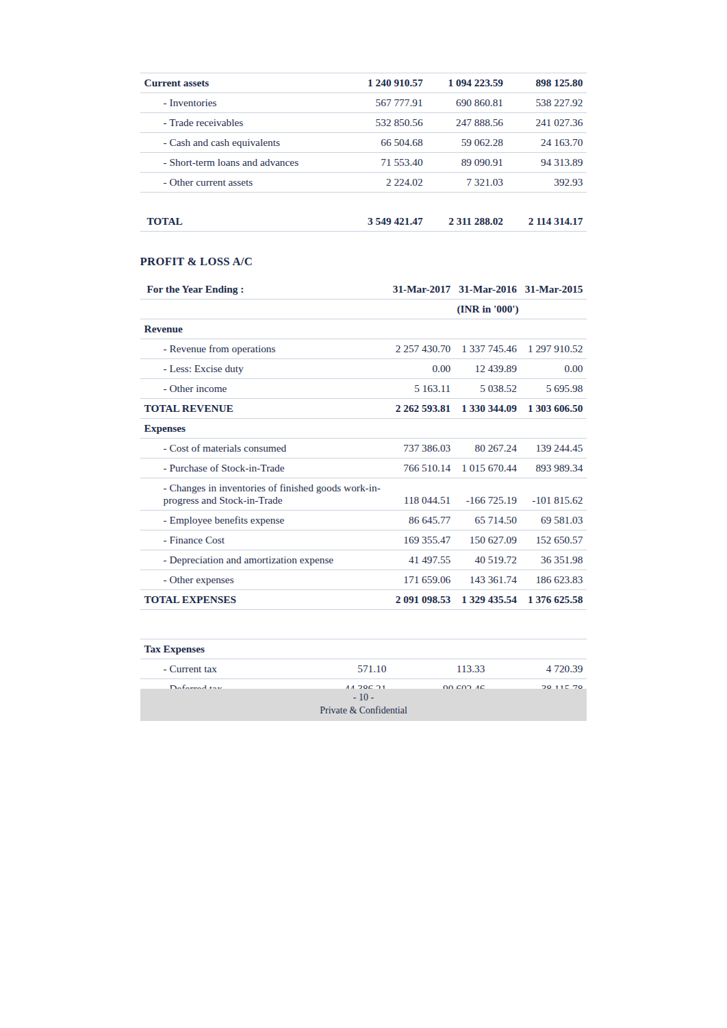| Current assets | 1 240 910.57 | 1 094 223.59 | 898 125.80 |
| - Inventories | 567 777.91 | 690 860.81 | 538 227.92 |
| - Trade receivables | 532 850.56 | 247 888.56 | 241 027.36 |
| - Cash and cash equivalents | 66 504.68 | 59 062.28 | 24 163.70 |
| - Short-term loans and advances | 71 553.40 | 89 090.91 | 94 313.89 |
| - Other current assets | 2 224.02 | 7 321.03 | 392.93 |
| TOTAL | 3 549 421.47 | 2 311 288.02 | 2 114 314.17 |
PROFIT & LOSS A/C
| For the Year Ending : | 31-Mar-2017 | 31-Mar-2016 | 31-Mar-2015 |
| | (INR in '000') |
| Revenue | | | |
| - Revenue from operations | 2 257 430.70 | 1 337 745.46 | 1 297 910.52 |
| - Less: Excise duty | 0.00 | 12 439.89 | 0.00 |
| - Other income | 5 163.11 | 5 038.52 | 5 695.98 |
| TOTAL REVENUE | 2 262 593.81 | 1 330 344.09 | 1 303 606.50 |
| Expenses | | | |
| - Cost of materials consumed | 737 386.03 | 80 267.24 | 139 244.45 |
| - Purchase of Stock-in-Trade | 766 510.14 | 1 015 670.44 | 893 989.34 |
| - Changes in inventories of finished goods work-in-progress and Stock-in-Trade | 118 044.51 | -166 725.19 | -101 815.62 |
| - Employee benefits expense | 86 645.77 | 65 714.50 | 69 581.03 |
| - Finance Cost | 169 355.47 | 150 627.09 | 152 650.57 |
| - Depreciation and amortization expense | 41 497.55 | 40 519.72 | 36 351.98 |
| - Other expenses | 171 659.06 | 143 361.74 | 186 623.83 |
| TOTAL EXPENSES | 2 091 098.53 | 1 329 435.54 | 1 376 625.58 |
| Tax Expenses | | | |
| - Current tax | 571.10 | 113.33 | 4 720.39 |
| - Deferred tax | 44 386.21 | -90 602.46 | -38 115.78 |
- 10 -
Private & Confidential